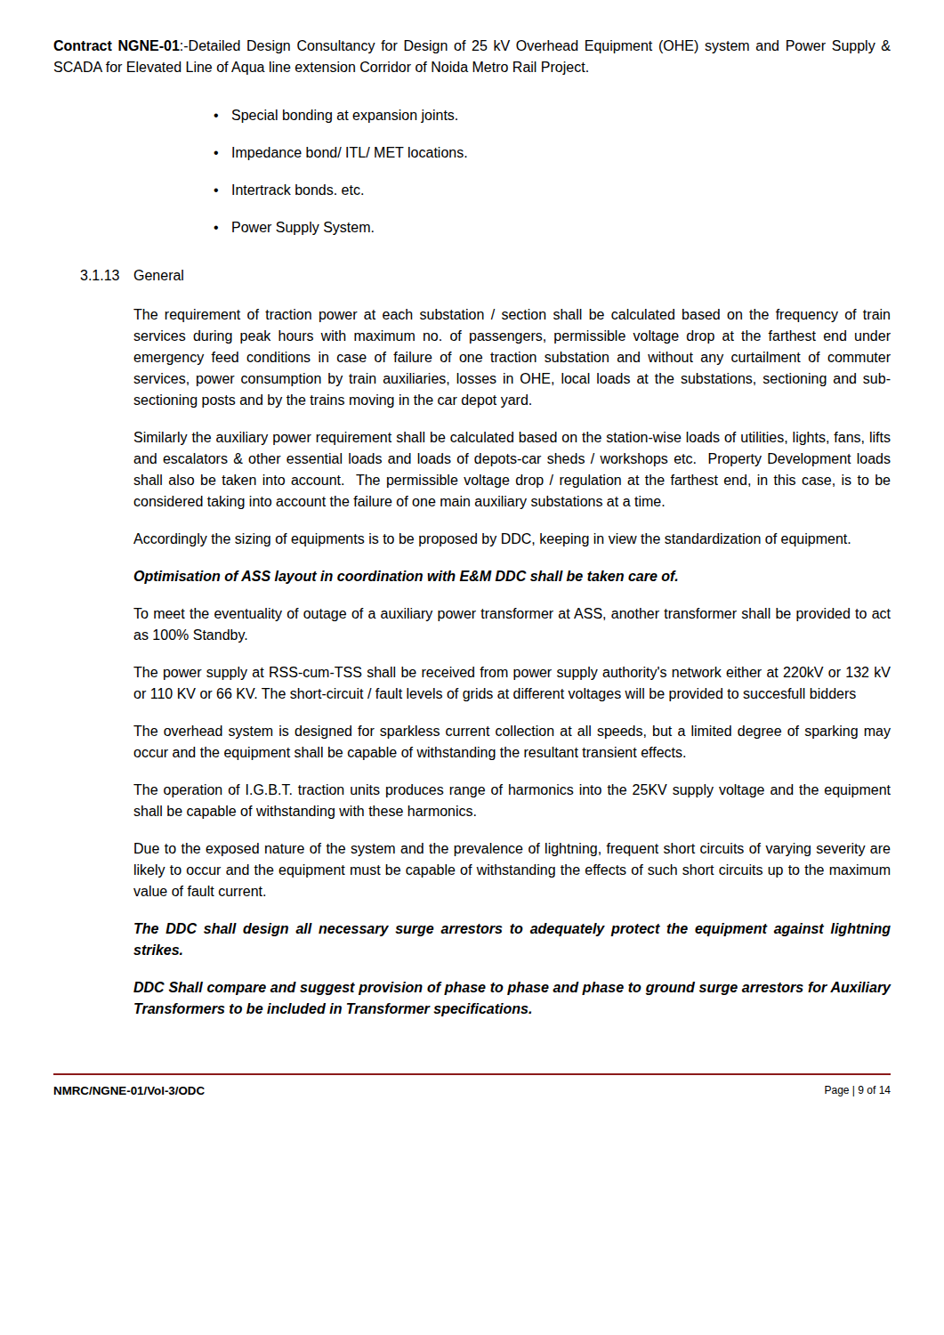Contract NGNE-01:-Detailed Design Consultancy for Design of 25 kV Overhead Equipment (OHE) system and Power Supply & SCADA for Elevated Line of Aqua line extension Corridor of Noida Metro Rail Project.
Special bonding at expansion joints.
Impedance bond/ ITL/ MET locations.
Intertrack bonds. etc.
Power Supply System.
3.1.13 General
The requirement of traction power at each substation / section shall be calculated based on the frequency of train services during peak hours with maximum no. of passengers, permissible voltage drop at the farthest end under emergency feed conditions in case of failure of one traction substation and without any curtailment of commuter services, power consumption by train auxiliaries, losses in OHE, local loads at the substations, sectioning and sub-sectioning posts and by the trains moving in the car depot yard.
Similarly the auxiliary power requirement shall be calculated based on the station-wise loads of utilities, lights, fans, lifts and escalators & other essential loads and loads of depots-car sheds / workshops etc. Property Development loads shall also be taken into account. The permissible voltage drop / regulation at the farthest end, in this case, is to be considered taking into account the failure of one main auxiliary substations at a time.
Accordingly the sizing of equipments is to be proposed by DDC, keeping in view the standardization of equipment.
Optimisation of ASS layout in coordination with E&M DDC shall be taken care of.
To meet the eventuality of outage of a auxiliary power transformer at ASS, another transformer shall be provided to act as 100% Standby.
The power supply at RSS-cum-TSS shall be received from power supply authority's network either at 220kV or 132 kV or 110 KV or 66 KV. The short-circuit / fault levels of grids at different voltages will be provided to succesfull bidders
The overhead system is designed for sparkless current collection at all speeds, but a limited degree of sparking may occur and the equipment shall be capable of withstanding the resultant transient effects.
The operation of I.G.B.T. traction units produces range of harmonics into the 25KV supply voltage and the equipment shall be capable of withstanding with these harmonics.
Due to the exposed nature of the system and the prevalence of lightning, frequent short circuits of varying severity are likely to occur and the equipment must be capable of withstanding the effects of such short circuits up to the maximum value of fault current.
The DDC shall design all necessary surge arrestors to adequately protect the equipment against lightning strikes.
DDC Shall compare and suggest provision of phase to phase and phase to ground surge arrestors for Auxiliary Transformers to be included in Transformer specifications.
NMRC/NGNE-01/Vol-3/ODC Page | 9 of 14